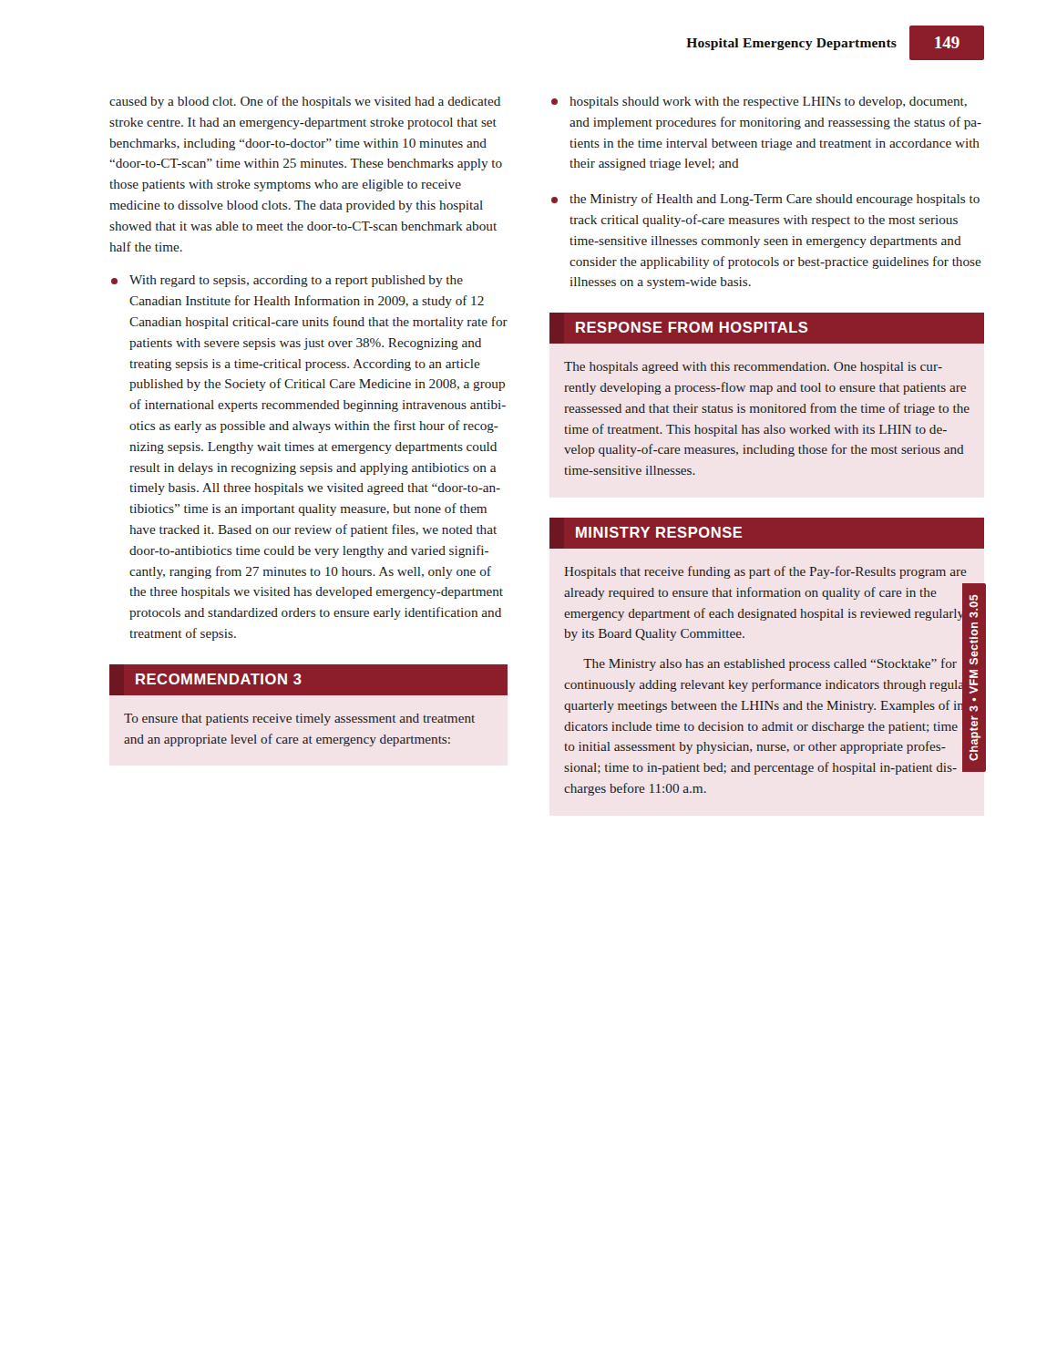Hospital Emergency Departments
149
caused by a blood clot. One of the hospitals we visited had a dedicated stroke centre. It had an emergency-department stroke protocol that set benchmarks, including “door-to-doctor” time within 10 minutes and “door-to-CT-scan” time within 25 minutes. These benchmarks apply to those patients with stroke symptoms who are eligible to receive medicine to dissolve blood clots. The data provided by this hospital showed that it was able to meet the door-to-CT-scan benchmark about half the time.
With regard to sepsis, according to a report published by the Canadian Institute for Health Information in 2009, a study of 12 Canadian hospital critical-care units found that the mortality rate for patients with severe sepsis was just over 38%. Recognizing and treating sepsis is a time-critical process. According to an article published by the Society of Critical Care Medicine in 2008, a group of international experts recommended beginning intravenous antibiotics as early as possible and always within the first hour of recognizing sepsis. Lengthy wait times at emergency departments could result in delays in recognizing sepsis and applying antibiotics on a timely basis. All three hospitals we visited agreed that “door-to-antibiotics” time is an important quality measure, but none of them have tracked it. Based on our review of patient files, we noted that door-to-antibiotics time could be very lengthy and varied significantly, ranging from 27 minutes to 10 hours. As well, only one of the three hospitals we visited has developed emergency-department protocols and standardized orders to ensure early identification and treatment of sepsis.
Recommendation 3
To ensure that patients receive timely assessment and treatment and an appropriate level of care at emergency departments:
hospitals should work with the respective LHINs to develop, document, and implement procedures for monitoring and reassessing the status of patients in the time interval between triage and treatment in accordance with their assigned triage level; and
the Ministry of Health and Long-Term Care should encourage hospitals to track critical quality-of-care measures with respect to the most serious time-sensitive illnesses commonly seen in emergency departments and consider the applicability of protocols or best-practice guidelines for those illnesses on a system-wide basis.
Response from Hospitals
The hospitals agreed with this recommendation. One hospital is currently developing a process-flow map and tool to ensure that patients are reassessed and that their status is monitored from the time of triage to the time of treatment. This hospital has also worked with its LHIN to develop quality-of-care measures, including those for the most serious and time-sensitive illnesses.
Ministry Response
Hospitals that receive funding as part of the Pay-for-Results program are already required to ensure that information on quality of care in the emergency department of each designated hospital is reviewed regularly by its Board Quality Committee.
The Ministry also has an established process called “Stocktake” for continuously adding relevant key performance indicators through regular quarterly meetings between the LHINs and the Ministry. Examples of indicators include time to decision to admit or discharge the patient; time to initial assessment by physician, nurse, or other appropriate professional; time to in-patient bed; and percentage of hospital in-patient discharges before 11:00 a.m.
Chapter 3 • VFM Section 3.05